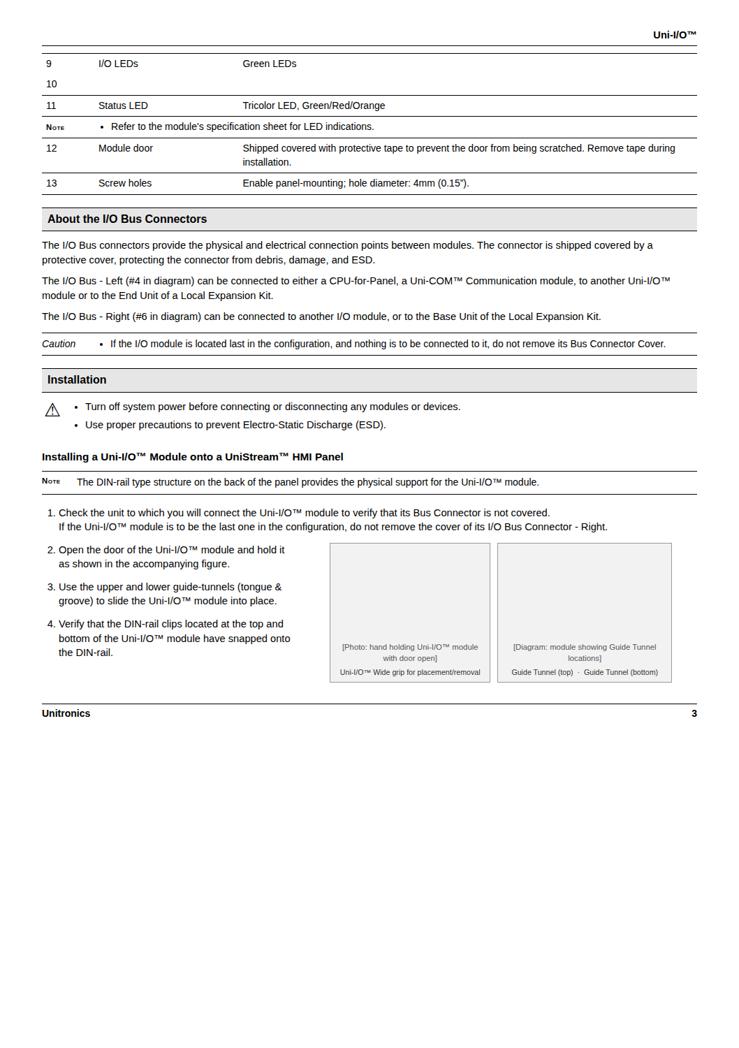Uni-I/O™
| 9 | I/O LEDs | Green LEDs |
| 10 |
| 11 | Status LED | Tricolor LED, Green/Red/Orange |
| Note | Refer to the module's specification sheet for LED indications. |
| 12 | Module door | Shipped covered with protective tape to prevent the door from being scratched. Remove tape during installation. |
| 13 | Screw holes | Enable panel-mounting; hole diameter: 4mm (0.15”). |
About the I/O Bus Connectors
The I/O Bus connectors provide the physical and electrical connection points between modules. The connector is shipped covered by a protective cover, protecting the connector from debris, damage, and ESD.
The I/O Bus - Left (#4 in diagram) can be connected to either a CPU-for-Panel, a Uni-COM™ Communication module, to another Uni-I/O™ module or to the End Unit of a Local Expansion Kit.
The I/O Bus - Right (#6 in diagram) can be connected to another I/O module, or to the Base Unit of the Local Expansion Kit.
Caution
If the I/O module is located last in the configuration, and nothing is to be connected to it, do not remove its Bus Connector Cover.
Installation
⚠
Turn off system power before connecting or disconnecting any modules or devices.
Use proper precautions to prevent Electro-Static Discharge (ESD).
Installing a Uni-I/O™ Module onto a UniStream™ HMI Panel
Note
The DIN-rail type structure on the back of the panel provides the physical support for the Uni-I/O™ module.
Check the unit to which you will connect the Uni-I/O™ module to verify that its Bus Connector is not covered.
If the Uni-I/O™ module is to be the last one in the configuration, do not remove the cover of its I/O Bus Connector - Right.
Open the door of the Uni-I/O™ module and hold it as shown in the accompanying figure.
Use the upper and lower guide-tunnels (tongue & groove) to slide the Uni-I/O™ module into place.
Verify that the DIN-rail clips located at the top and bottom of the Uni-I/O™ module have snapped onto the DIN-rail.
[Photo: hand holding Uni-I/O™ module with door open]
Uni-I/O™ Wide grip for placement/removal
[Diagram: module showing Guide Tunnel locations]
Guide Tunnel (top) · Guide Tunnel (bottom)
Unitronics 3